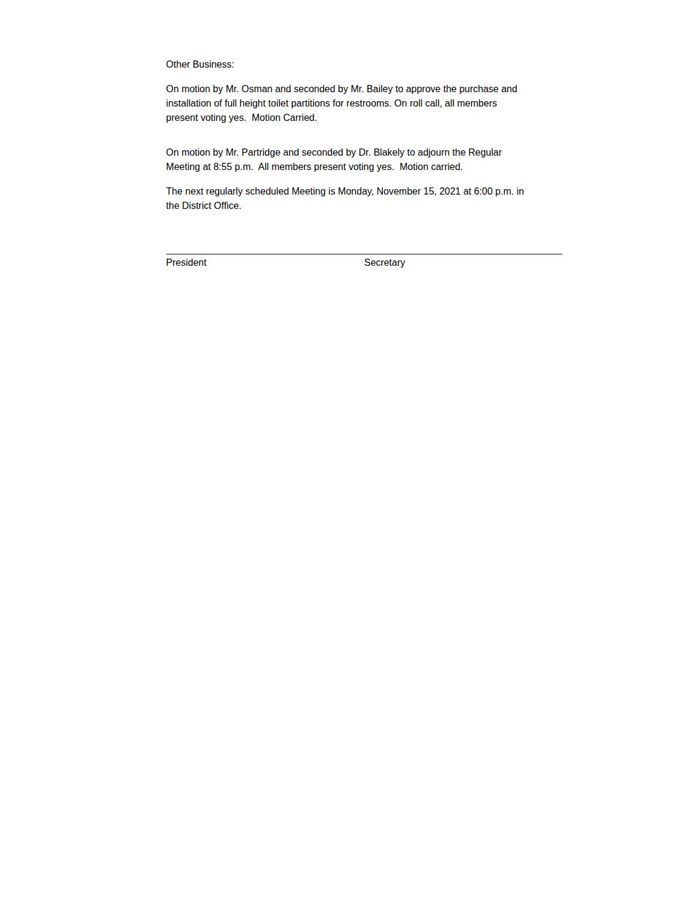Other Business:
On motion by Mr. Osman and seconded by Mr. Bailey to approve the purchase and installation of full height toilet partitions for restrooms. On roll call, all members present voting yes. Motion Carried.
On motion by Mr. Partridge and seconded by Dr. Blakely to adjourn the Regular Meeting at 8:55 p.m. All members present voting yes. Motion carried.
The next regularly scheduled Meeting is Monday, November 15, 2021 at 6:00 p.m. in the District Office.
| President | Secretary |